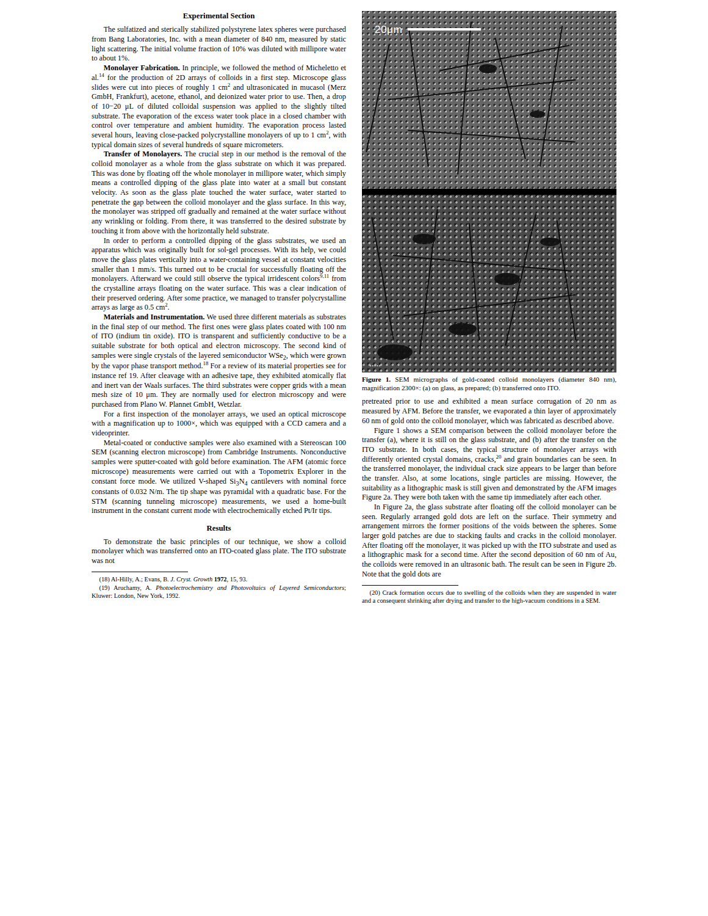Experimental Section
The sulfatized and sterically stabilized polystyrene latex spheres were purchased from Bang Laboratories, Inc. with a mean diameter of 840 nm, measured by static light scattering. The initial volume fraction of 10% was diluted with millipore water to about 1%.
Monolayer Fabrication. In principle, we followed the method of Micheletto et al.14 for the production of 2D arrays of colloids in a first step. Microscope glass slides were cut into pieces of roughly 1 cm2 and ultrasonicated in mucasol (Merz GmbH, Frankfurt), acetone, ethanol, and deionized water prior to use. Then, a drop of 10−20 μL of diluted colloidal suspension was applied to the slightly tilted substrate. The evaporation of the excess water took place in a closed chamber with control over temperature and ambient humidity. The evaporation process lasted several hours, leaving close-packed polycrystalline monolayers of up to 1 cm2, with typical domain sizes of several hundreds of square micrometers.
Transfer of Monolayers. The crucial step in our method is the removal of the colloid monolayer as a whole from the glass substrate on which it was prepared. This was done by floating off the whole monolayer in millipore water, which simply means a controlled dipping of the glass plate into water at a small but constant velocity. As soon as the glass plate touched the water surface, water started to penetrate the gap between the colloid monolayer and the glass surface. In this way, the monolayer was stripped off gradually and remained at the water surface without any wrinkling or folding. From there, it was transferred to the desired substrate by touching it from above with the horizontally held substrate.
In order to perform a controlled dipping of the glass substrates, we used an apparatus which was originally built for sol-gel processes. With its help, we could move the glass plates vertically into a water-containing vessel at constant velocities smaller than 1 mm/s. This turned out to be crucial for successfully floating off the monolayers. Afterward we could still observe the typical irridescent colors9,11 from the crystalline arrays floating on the water surface. This was a clear indication of their preserved ordering. After some practice, we managed to transfer polycrystalline arrays as large as 0.5 cm2.
Materials and Instrumentation. We used three different materials as substrates in the final step of our method. The first ones were glass plates coated with 100 nm of ITO (indium tin oxide). ITO is transparent and sufficiently conductive to be a suitable substrate for both optical and electron microscopy. The second kind of samples were single crystals of the layered semiconductor WSe2, which were grown by the vapor phase transport method.18 For a review of its material properties see for instance ref 19. After cleavage with an adhesive tape, they exhibited atomically flat and inert van der Waals surfaces. The third substrates were copper grids with a mean mesh size of 10 μm. They are normally used for electron microscopy and were purchased from Plano W. Plannet GmbH, Wetzlar.
For a first inspection of the monolayer arrays, we used an optical microscope with a magnification up to 1000×, which was equipped with a CCD camera and a videoprinter.
Metal-coated or conductive samples were also examined with a Stereoscan 100 SEM (scanning electron microscope) from Cambridge Instruments. Nonconductive samples were sputter-coated with gold before examination. The AFM (atomic force microscope) measurements were carried out with a Topometrix Explorer in the constant force mode. We utilized V-shaped Si3N4 cantilevers with nominal force constants of 0.032 N/m. The tip shape was pyramidal with a quadratic base. For the STM (scanning tunneling microscope) measurements, we used a home-built instrument in the constant current mode with electrochemically etched Pt/Ir tips.
Results
To demonstrate the basic principles of our technique, we show a colloid monolayer which was transferred onto an ITO-coated glass plate. The ITO substrate was not
(18) Al-Hilly, A.; Evans, B. J. Cryst. Growth 1972, 15, 93.
(19) Aruchamy, A. Photoelectrochemistry and Photovoltaics of Layered Semiconductors; Kluwer: London, New York, 1992.
20μm
•••••
Figure 1. SEM micrographs of gold-coated colloid monolayers (diameter 840 nm), magnification 2300×: (a) on glass, as prepared; (b) transferred onto ITO.
pretreated prior to use and exhibited a mean surface corrugation of 20 nm as measured by AFM. Before the transfer, we evaporated a thin layer of approximately 60 nm of gold onto the colloid monolayer, which was fabricated as described above.
Figure 1 shows a SEM comparison between the colloid monolayer before the transfer (a), where it is still on the glass substrate, and (b) after the transfer on the ITO substrate. In both cases, the typical structure of monolayer arrays with differently oriented crystal domains, cracks,20 and grain boundaries can be seen. In the transferred monolayer, the individual crack size appears to be larger than before the transfer. Also, at some locations, single particles are missing. However, the suitability as a lithographic mask is still given and demonstrated by the AFM images Figure 2a. They were both taken with the same tip immediately after each other.
In Figure 2a, the glass substrate after floating off the colloid monolayer can be seen. Regularly arranged gold dots are left on the surface. Their symmetry and arrangement mirrors the former positions of the voids between the spheres. Some larger gold patches are due to stacking faults and cracks in the colloid monolayer. After floating off the monolayer, it was picked up with the ITO substrate and used as a lithographic mask for a second time. After the second deposition of 60 nm of Au, the colloids were removed in an ultrasonic bath. The result can be seen in Figure 2b. Note that the gold dots are
(20) Crack formation occurs due to swelling of the colloids when they are suspended in water and a consequent shrinking after drying and transfer to the high-vacuum conditions in a SEM.